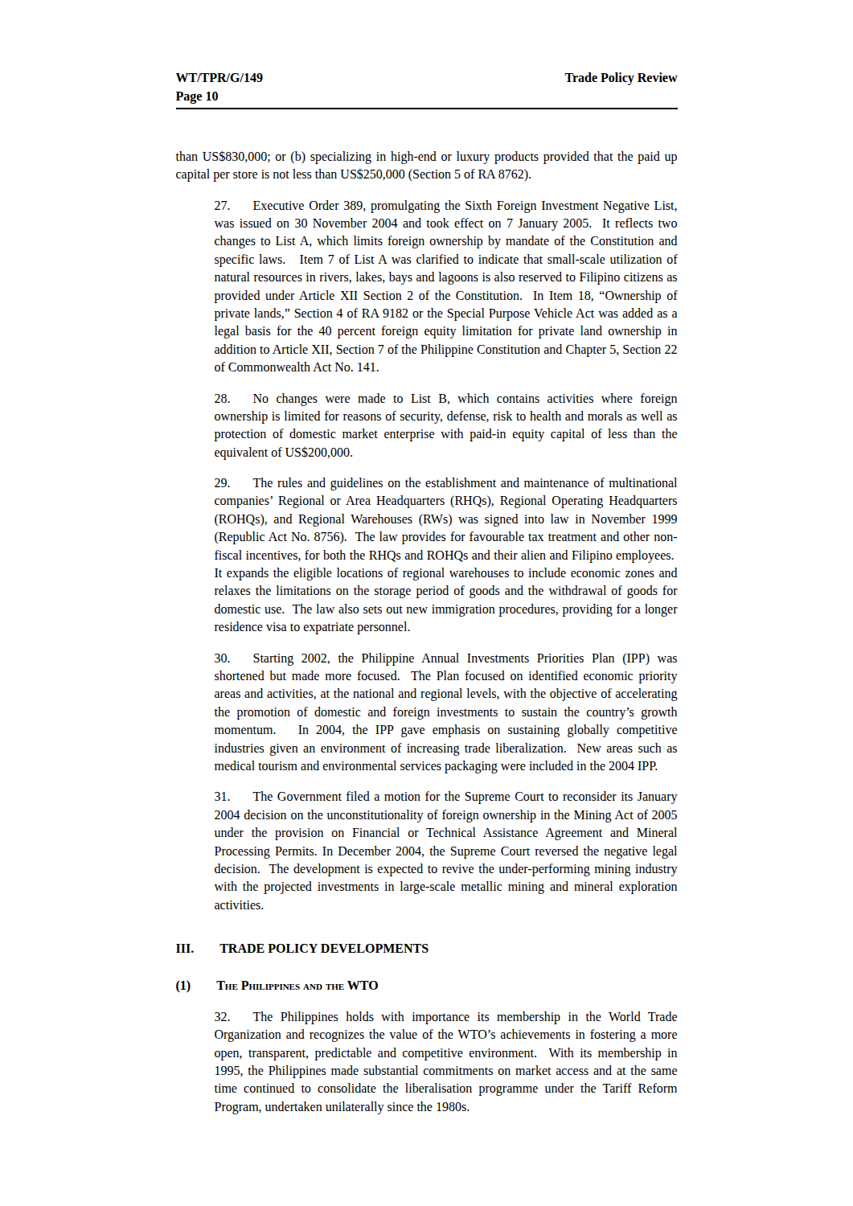| WT/TPR/G/149 Page 10 | Trade Policy Review |
than US$830,000; or (b) specializing in high-end or luxury products provided that the paid up capital per store is not less than US$250,000 (Section 5 of RA 8762).
27. Executive Order 389, promulgating the Sixth Foreign Investment Negative List, was issued on 30 November 2004 and took effect on 7 January 2005. It reflects two changes to List A, which limits foreign ownership by mandate of the Constitution and specific laws. Item 7 of List A was clarified to indicate that small-scale utilization of natural resources in rivers, lakes, bays and lagoons is also reserved to Filipino citizens as provided under Article XII Section 2 of the Constitution. In Item 18, “Ownership of private lands,” Section 4 of RA 9182 or the Special Purpose Vehicle Act was added as a legal basis for the 40 percent foreign equity limitation for private land ownership in addition to Article XII, Section 7 of the Philippine Constitution and Chapter 5, Section 22 of Commonwealth Act No. 141.
28. No changes were made to List B, which contains activities where foreign ownership is limited for reasons of security, defense, risk to health and morals as well as protection of domestic market enterprise with paid-in equity capital of less than the equivalent of US$200,000.
29. The rules and guidelines on the establishment and maintenance of multinational companies’ Regional or Area Headquarters (RHQs), Regional Operating Headquarters (ROHQs), and Regional Warehouses (RWs) was signed into law in November 1999 (Republic Act No. 8756). The law provides for favourable tax treatment and other non-fiscal incentives, for both the RHQs and ROHQs and their alien and Filipino employees. It expands the eligible locations of regional warehouses to include economic zones and relaxes the limitations on the storage period of goods and the withdrawal of goods for domestic use. The law also sets out new immigration procedures, providing for a longer residence visa to expatriate personnel.
30. Starting 2002, the Philippine Annual Investments Priorities Plan (IPP) was shortened but made more focused. The Plan focused on identified economic priority areas and activities, at the national and regional levels, with the objective of accelerating the promotion of domestic and foreign investments to sustain the country’s growth momentum. In 2004, the IPP gave emphasis on sustaining globally competitive industries given an environment of increasing trade liberalization. New areas such as medical tourism and environmental services packaging were included in the 2004 IPP.
31. The Government filed a motion for the Supreme Court to reconsider its January 2004 decision on the unconstitutionality of foreign ownership in the Mining Act of 2005 under the provision on Financial or Technical Assistance Agreement and Mineral Processing Permits. In December 2004, the Supreme Court reversed the negative legal decision. The development is expected to revive the under-performing mining industry with the projected investments in large-scale metallic mining and mineral exploration activities.
III. TRADE POLICY DEVELOPMENTS
(1) The Philippines and the WTO
32. The Philippines holds with importance its membership in the World Trade Organization and recognizes the value of the WTO’s achievements in fostering a more open, transparent, predictable and competitive environment. With its membership in 1995, the Philippines made substantial commitments on market access and at the same time continued to consolidate the liberalisation programme under the Tariff Reform Program, undertaken unilaterally since the 1980s.